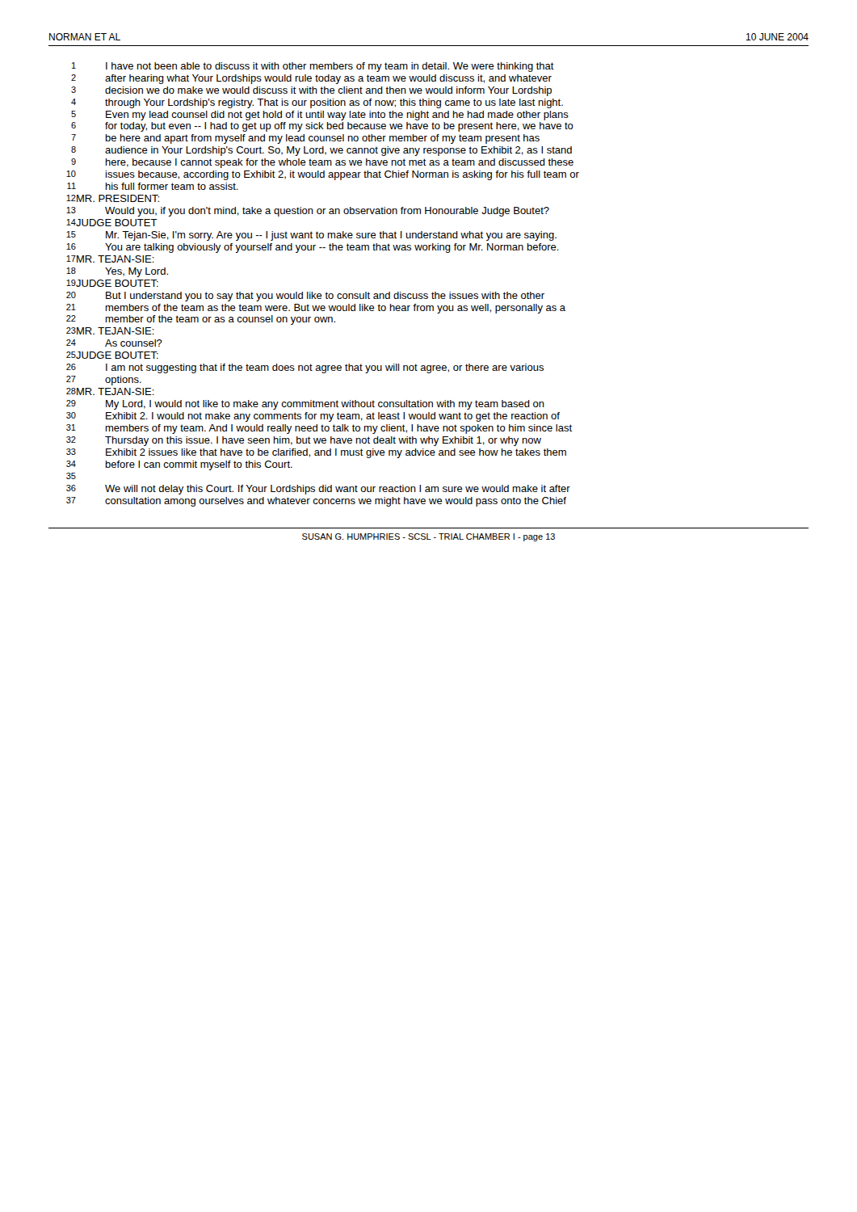NORMAN ET AL 10 JUNE 2004
| 1 | I have not been able to discuss it with other members of my team in detail. We were thinking that |
| 2 | after hearing what Your Lordships would rule today as a team we would discuss it, and whatever |
| 3 | decision we do make we would discuss it with the client and then we would inform Your Lordship |
| 4 | through Your Lordship's registry. That is our position as of now; this thing came to us late last night. |
| 5 | Even my lead counsel did not get hold of it until way late into the night and he had made other plans |
| 6 | for today, but even -- I had to get up off my sick bed because we have to be present here, we have to |
| 7 | be here and apart from myself and my lead counsel no other member of my team present has |
| 8 | audience in Your Lordship's Court. So, My Lord, we cannot give any response to Exhibit 2, as I stand |
| 9 | here, because I cannot speak for the whole team as we have not met as a team and discussed these |
| 10 | issues because, according to Exhibit 2, it would appear that Chief Norman is asking for his full team or |
| 11 | his full former team to assist. |
| 12 | MR. PRESIDENT: |
| 13 | Would you, if you don't mind, take a question or an observation from Honourable Judge Boutet? |
| 14 | JUDGE BOUTET |
| 15 | Mr. Tejan-Sie, I'm sorry. Are you -- I just want to make sure that I understand what you are saying. |
| 16 | You are talking obviously of yourself and your -- the team that was working for Mr. Norman before. |
| 17 | MR. TEJAN-SIE: |
| 18 | Yes, My Lord. |
| 19 | JUDGE BOUTET: |
| 20 | But I understand you to say that you would like to consult and discuss the issues with the other |
| 21 | members of the team as the team were. But we would like to hear from you as well, personally as a |
| 22 | member of the team or as a counsel on your own. |
| 23 | MR. TEJAN-SIE: |
| 24 | As counsel? |
| 25 | JUDGE BOUTET: |
| 26 | I am not suggesting that if the team does not agree that you will not agree, or there are various |
| 27 | options. |
| 28 | MR. TEJAN-SIE: |
| 29 | My Lord, I would not like to make any commitment without consultation with my team based on |
| 30 | Exhibit 2. I would not make any comments for my team, at least I would want to get the reaction of |
| 31 | members of my team. And I would really need to talk to my client, I have not spoken to him since last |
| 32 | Thursday on this issue. I have seen him, but we have not dealt with why Exhibit 1, or why now |
| 33 | Exhibit 2 issues like that have to be clarified, and I must give my advice and see how he takes them |
| 34 | before I can commit myself to this Court. |
| 35 | |
| 36 | We will not delay this Court. If Your Lordships did want our reaction I am sure we would make it after |
| 37 | consultation among ourselves and whatever concerns we might have we would pass onto the Chief |
SUSAN G. HUMPHRIES - SCSL - TRIAL CHAMBER I - page 13